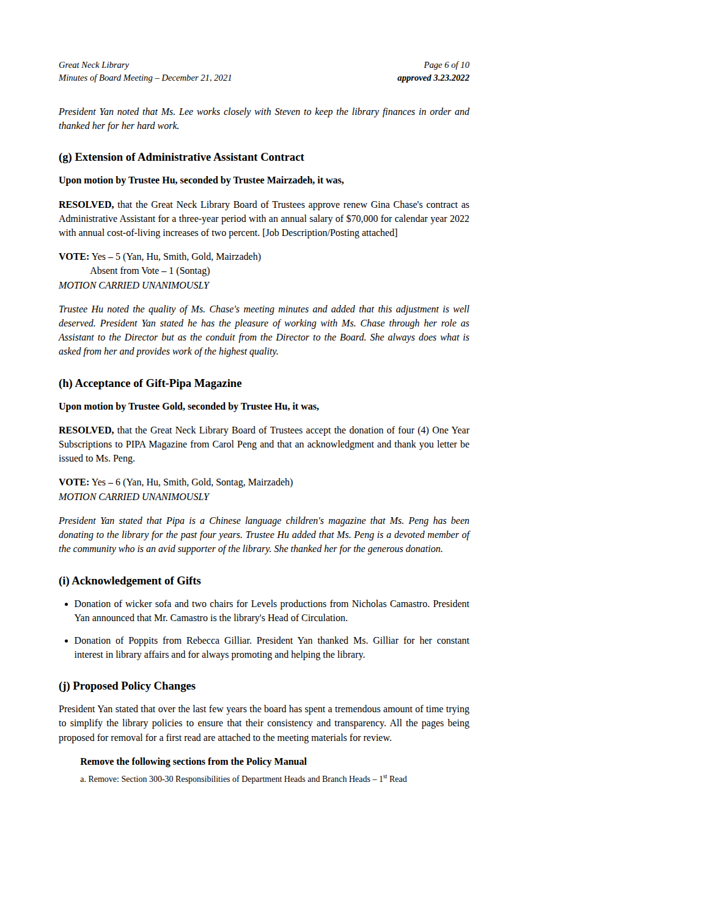Great Neck Library
Minutes of Board Meeting – December 21, 2021
Page 6 of 10
approved 3.23.2022
President Yan noted that Ms. Lee works closely with Steven to keep the library finances in order and thanked her for her hard work.
(g) Extension of Administrative Assistant Contract
Upon motion by Trustee Hu, seconded by Trustee Mairzadeh, it was,
RESOLVED, that the Great Neck Library Board of Trustees approve renew Gina Chase's contract as Administrative Assistant for a three-year period with an annual salary of $70,000 for calendar year 2022 with annual cost-of-living increases of two percent. [Job Description/Posting attached]
VOTE: Yes – 5 (Yan, Hu, Smith, Gold, Mairzadeh) Absent from Vote – 1 (Sontag) MOTION CARRIED UNANIMOUSLY
Trustee Hu noted the quality of Ms. Chase's meeting minutes and added that this adjustment is well deserved. President Yan stated he has the pleasure of working with Ms. Chase through her role as Assistant to the Director but as the conduit from the Director to the Board. She always does what is asked from her and provides work of the highest quality.
(h) Acceptance of Gift-Pipa Magazine
Upon motion by Trustee Gold, seconded by Trustee Hu, it was,
RESOLVED, that the Great Neck Library Board of Trustees accept the donation of four (4) One Year Subscriptions to PIPA Magazine from Carol Peng and that an acknowledgment and thank you letter be issued to Ms. Peng.
VOTE: Yes – 6 (Yan, Hu, Smith, Gold, Sontag, Mairzadeh) MOTION CARRIED UNANIMOUSLY
President Yan stated that Pipa is a Chinese language children's magazine that Ms. Peng has been donating to the library for the past four years. Trustee Hu added that Ms. Peng is a devoted member of the community who is an avid supporter of the library. She thanked her for the generous donation.
(i) Acknowledgement of Gifts
Donation of wicker sofa and two chairs for Levels productions from Nicholas Camastro. President Yan announced that Mr. Camastro is the library's Head of Circulation.
Donation of Poppits from Rebecca Gilliar. President Yan thanked Ms. Gilliar for her constant interest in library affairs and for always promoting and helping the library.
(j) Proposed Policy Changes
President Yan stated that over the last few years the board has spent a tremendous amount of time trying to simplify the library policies to ensure that their consistency and transparency. All the pages being proposed for removal for a first read are attached to the meeting materials for review.
Remove the following sections from the Policy Manual
a. Remove: Section 300-30 Responsibilities of Department Heads and Branch Heads – 1st Read